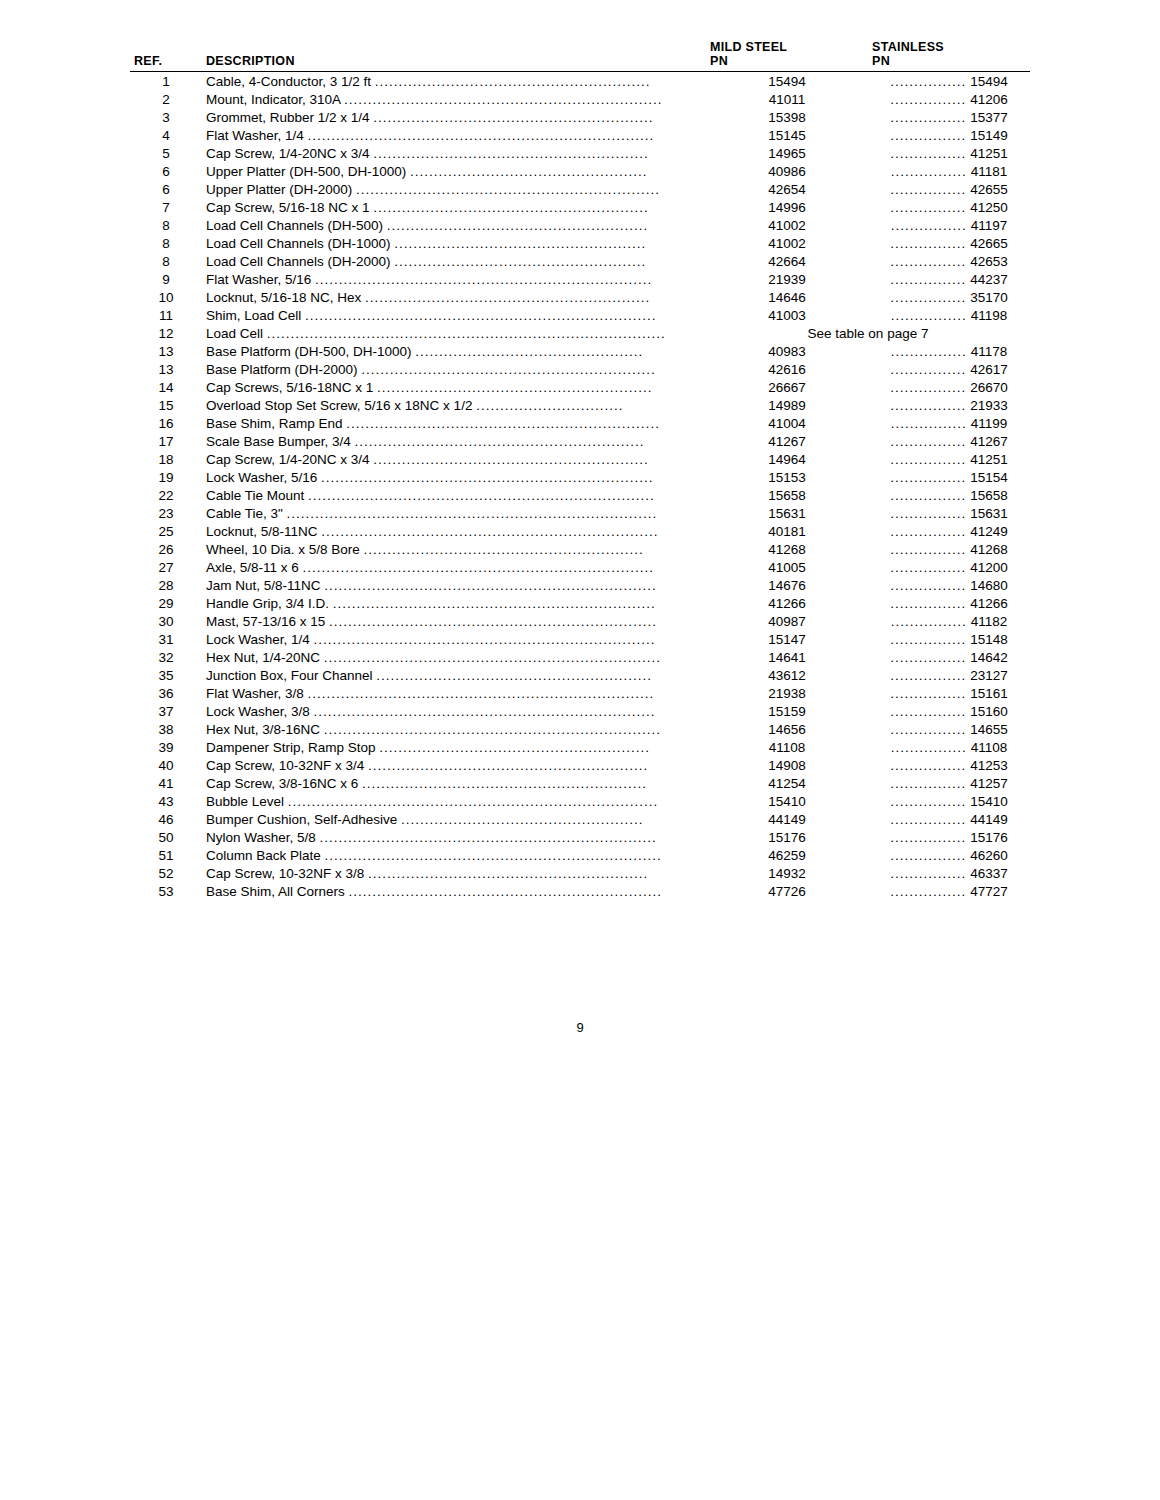| | | MILD STEEL | STAINLESS |
| --- | --- | --- | --- |
| REF. | DESCRIPTION | PN | PN |
| 1 | Cable, 4-Conductor, 3 1/2 ft .......................................................... | 15494 | ................ 15494 |
| 2 | Mount, Indicator, 310A ................................................................... | 41011 | ................ 41206 |
| 3 | Grommet, Rubber 1/2 x 1/4 ........................................................... | 15398 | ................ 15377 |
| 4 | Flat Washer, 1/4 ......................................................................... | 15145 | ................ 15149 |
| 5 | Cap Screw, 1/4-20NC x 3/4 .......................................................... | 14965 | ................ 41251 |
| 6 | Upper Platter (DH-500, DH-1000) .................................................. | 40986 | ................ 41181 |
| 6 | Upper Platter (DH-2000) ................................................................ | 42654 | ................ 42655 |
| 7 | Cap Screw, 5/16-18 NC x 1 .......................................................... | 14996 | ................ 41250 |
| 8 | Load Cell Channels (DH-500) ....................................................... | 41002 | ................ 41197 |
| 8 | Load Cell Channels (DH-1000) ..................................................... | 41002 | ................ 42665 |
| 8 | Load Cell Channels (DH-2000) ..................................................... | 42664 | ................ 42653 |
| 9 | Flat Washer, 5/16 ....................................................................... | 21939 | ................ 44237 |
| 10 | Locknut, 5/16-18 NC, Hex ............................................................ | 14646 | ................ 35170 |
| 11 | Shim, Load Cell .......................................................................... | 41003 | ................ 41198 |
| 12 | Load Cell .................................................................................... | See table on page 7 |
| 13 | Base Platform (DH-500, DH-1000) ................................................ | 40983 | ................ 41178 |
| 13 | Base Platform (DH-2000) .............................................................. | 42616 | ................ 42617 |
| 14 | Cap Screws, 5/16-18NC x 1 .......................................................... | 26667 | ................ 26670 |
| 15 | Overload Stop Set Screw, 5/16 x 18NC x 1/2 ............................... | 14989 | ................ 21933 |
| 16 | Base Shim, Ramp End .................................................................. | 41004 | ................ 41199 |
| 17 | Scale Base Bumper, 3/4 ............................................................. | 41267 | ................ 41267 |
| 18 | Cap Screw, 1/4-20NC x 3/4 .......................................................... | 14964 | ................ 41251 |
| 19 | Lock Washer, 5/16 ...................................................................... | 15153 | ................ 15154 |
| 22 | Cable Tie Mount ......................................................................... | 15658 | ................ 15658 |
| 23 | Cable Tie, 3" .............................................................................. | 15631 | ................ 15631 |
| 25 | Locknut, 5/8-11NC ....................................................................... | 40181 | ................ 41249 |
| 26 | Wheel, 10 Dia. x 5/8 Bore ........................................................... | 41268 | ................ 41268 |
| 27 | Axle, 5/8-11 x 6 .......................................................................... | 41005 | ................ 41200 |
| 28 | Jam Nut, 5/8-11NC ...................................................................... | 14676 | ................ 14680 |
| 29 | Handle Grip, 3/4 I.D. .................................................................... | 41266 | ................ 41266 |
| 30 | Mast, 57-13/16 x 15 ..................................................................... | 40987 | ................ 41182 |
| 31 | Lock Washer, 1/4 ........................................................................ | 15147 | ................ 15148 |
| 32 | Hex Nut, 1/4-20NC ....................................................................... | 14641 | ................ 14642 |
| 35 | Junction Box, Four Channel .......................................................... | 43612 | ................ 23127 |
| 36 | Flat Washer, 3/8 ......................................................................... | 21938 | ................ 15161 |
| 37 | Lock Washer, 3/8 ........................................................................ | 15159 | ................ 15160 |
| 38 | Hex Nut, 3/8-16NC ....................................................................... | 14656 | ................ 14655 |
| 39 | Dampener Strip, Ramp Stop ......................................................... | 41108 | ................ 41108 |
| 40 | Cap Screw, 10-32NF x 3/4 ........................................................... | 14908 | ................ 41253 |
| 41 | Cap Screw, 3/8-16NC x 6 ............................................................ | 41254 | ................ 41257 |
| 43 | Bubble Level .............................................................................. | 15410 | ................ 15410 |
| 46 | Bumper Cushion, Self-Adhesive ................................................... | 44149 | ................ 44149 |
| 50 | Nylon Washer, 5/8 ....................................................................... | 15176 | ................ 15176 |
| 51 | Column Back Plate ....................................................................... | 46259 | ................ 46260 |
| 52 | Cap Screw, 10-32NF x 3/8 ........................................................... | 14932 | ................ 46337 |
| 53 | Base Shim, All Corners .................................................................. | 47726 | ................ 47727 |
9